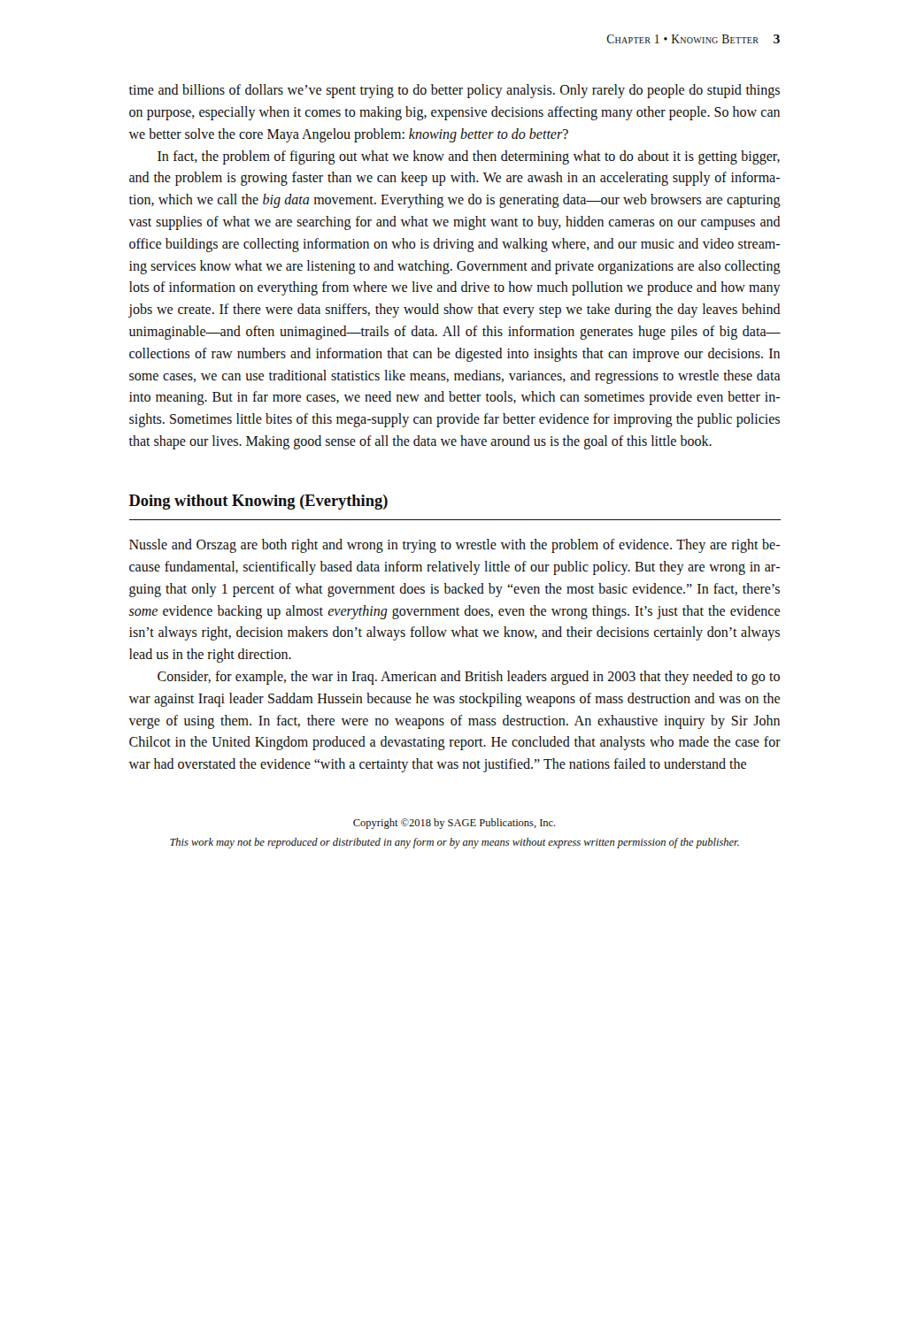Chapter 1 • Knowing Better 3
time and billions of dollars we’ve spent trying to do better policy analysis. Only rarely do people do stupid things on purpose, especially when it comes to making big, expensive decisions affecting many other people. So how can we better solve the core Maya Angelou problem: knowing better to do better?
In fact, the problem of figuring out what we know and then determining what to do about it is getting bigger, and the problem is growing faster than we can keep up with. We are awash in an accelerating supply of information, which we call the big data movement. Everything we do is generating data—our web browsers are capturing vast supplies of what we are searching for and what we might want to buy, hidden cameras on our campuses and office buildings are collecting information on who is driving and walking where, and our music and video streaming services know what we are listening to and watching. Government and private organizations are also collecting lots of information on everything from where we live and drive to how much pollution we produce and how many jobs we create. If there were data sniffers, they would show that every step we take during the day leaves behind unimaginable—and often unimagined—trails of data. All of this information generates huge piles of big data—collections of raw numbers and information that can be digested into insights that can improve our decisions. In some cases, we can use traditional statistics like means, medians, variances, and regressions to wrestle these data into meaning. But in far more cases, we need new and better tools, which can sometimes provide even better insights. Sometimes little bites of this mega-supply can provide far better evidence for improving the public policies that shape our lives. Making good sense of all the data we have around us is the goal of this little book.
Doing without Knowing (Everything)
Nussle and Orszag are both right and wrong in trying to wrestle with the problem of evidence. They are right because fundamental, scientifically based data inform relatively little of our public policy. But they are wrong in arguing that only 1 percent of what government does is backed by “even the most basic evidence.” In fact, there’s some evidence backing up almost everything government does, even the wrong things. It’s just that the evidence isn’t always right, decision makers don’t always follow what we know, and their decisions certainly don’t always lead us in the right direction.
Consider, for example, the war in Iraq. American and British leaders argued in 2003 that they needed to go to war against Iraqi leader Saddam Hussein because he was stockpiling weapons of mass destruction and was on the verge of using them. In fact, there were no weapons of mass destruction. An exhaustive inquiry by Sir John Chilcot in the United Kingdom produced a devastating report. He concluded that analysts who made the case for war had overstated the evidence “with a certainty that was not justified.” The nations failed to understand the
Copyright ©2018 by SAGE Publications, Inc.
This work may not be reproduced or distributed in any form or by any means without express written permission of the publisher.